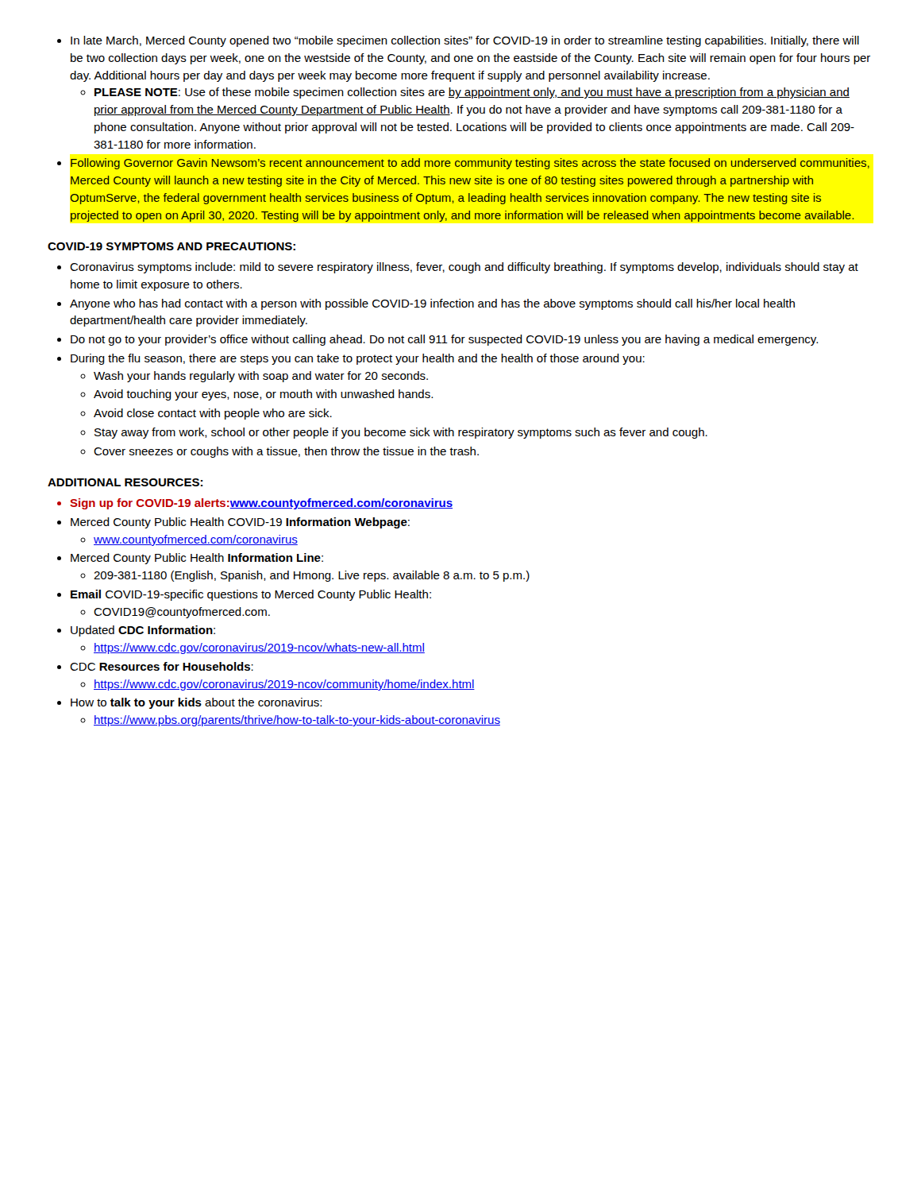In late March, Merced County opened two “mobile specimen collection sites” for COVID-19 in order to streamline testing capabilities. Initially, there will be two collection days per week, one on the westside of the County, and one on the eastside of the County. Each site will remain open for four hours per day. Additional hours per day and days per week may become more frequent if supply and personnel availability increase.
PLEASE NOTE: Use of these mobile specimen collection sites are by appointment only, and you must have a prescription from a physician and prior approval from the Merced County Department of Public Health. If you do not have a provider and have symptoms call 209-381-1180 for a phone consultation. Anyone without prior approval will not be tested. Locations will be provided to clients once appointments are made. Call 209-381-1180 for more information.
Following Governor Gavin Newsom’s recent announcement to add more community testing sites across the state focused on underserved communities, Merced County will launch a new testing site in the City of Merced. This new site is one of 80 testing sites powered through a partnership with OptumServe, the federal government health services business of Optum, a leading health services innovation company. The new testing site is projected to open on April 30, 2020. Testing will be by appointment only, and more information will be released when appointments become available.
COVID-19 SYMPTOMS AND PRECAUTIONS:
Coronavirus symptoms include: mild to severe respiratory illness, fever, cough and difficulty breathing. If symptoms develop, individuals should stay at home to limit exposure to others.
Anyone who has had contact with a person with possible COVID-19 infection and has the above symptoms should call his/her local health department/health care provider immediately.
Do not go to your provider’s office without calling ahead. Do not call 911 for suspected COVID-19 unless you are having a medical emergency.
During the flu season, there are steps you can take to protect your health and the health of those around you:
Wash your hands regularly with soap and water for 20 seconds.
Avoid touching your eyes, nose, or mouth with unwashed hands.
Avoid close contact with people who are sick.
Stay away from work, school or other people if you become sick with respiratory symptoms such as fever and cough.
Cover sneezes or coughs with a tissue, then throw the tissue in the trash.
ADDITIONAL RESOURCES:
Sign up for COVID-19 alerts:www.countyofmerced.com/coronavirus
Merced County Public Health COVID-19 Information Webpage:
www.countyofmerced.com/coronavirus
Merced County Public Health Information Line:
209-381-1180 (English, Spanish, and Hmong. Live reps. available 8 a.m. to 5 p.m.)
Email COVID-19-specific questions to Merced County Public Health:
COVID19@countyofmerced.com.
Updated CDC Information:
https://www.cdc.gov/coronavirus/2019-ncov/whats-new-all.html
CDC Resources for Households:
https://www.cdc.gov/coronavirus/2019-ncov/community/home/index.html
How to talk to your kids about the coronavirus:
https://www.pbs.org/parents/thrive/how-to-talk-to-your-kids-about-coronavirus